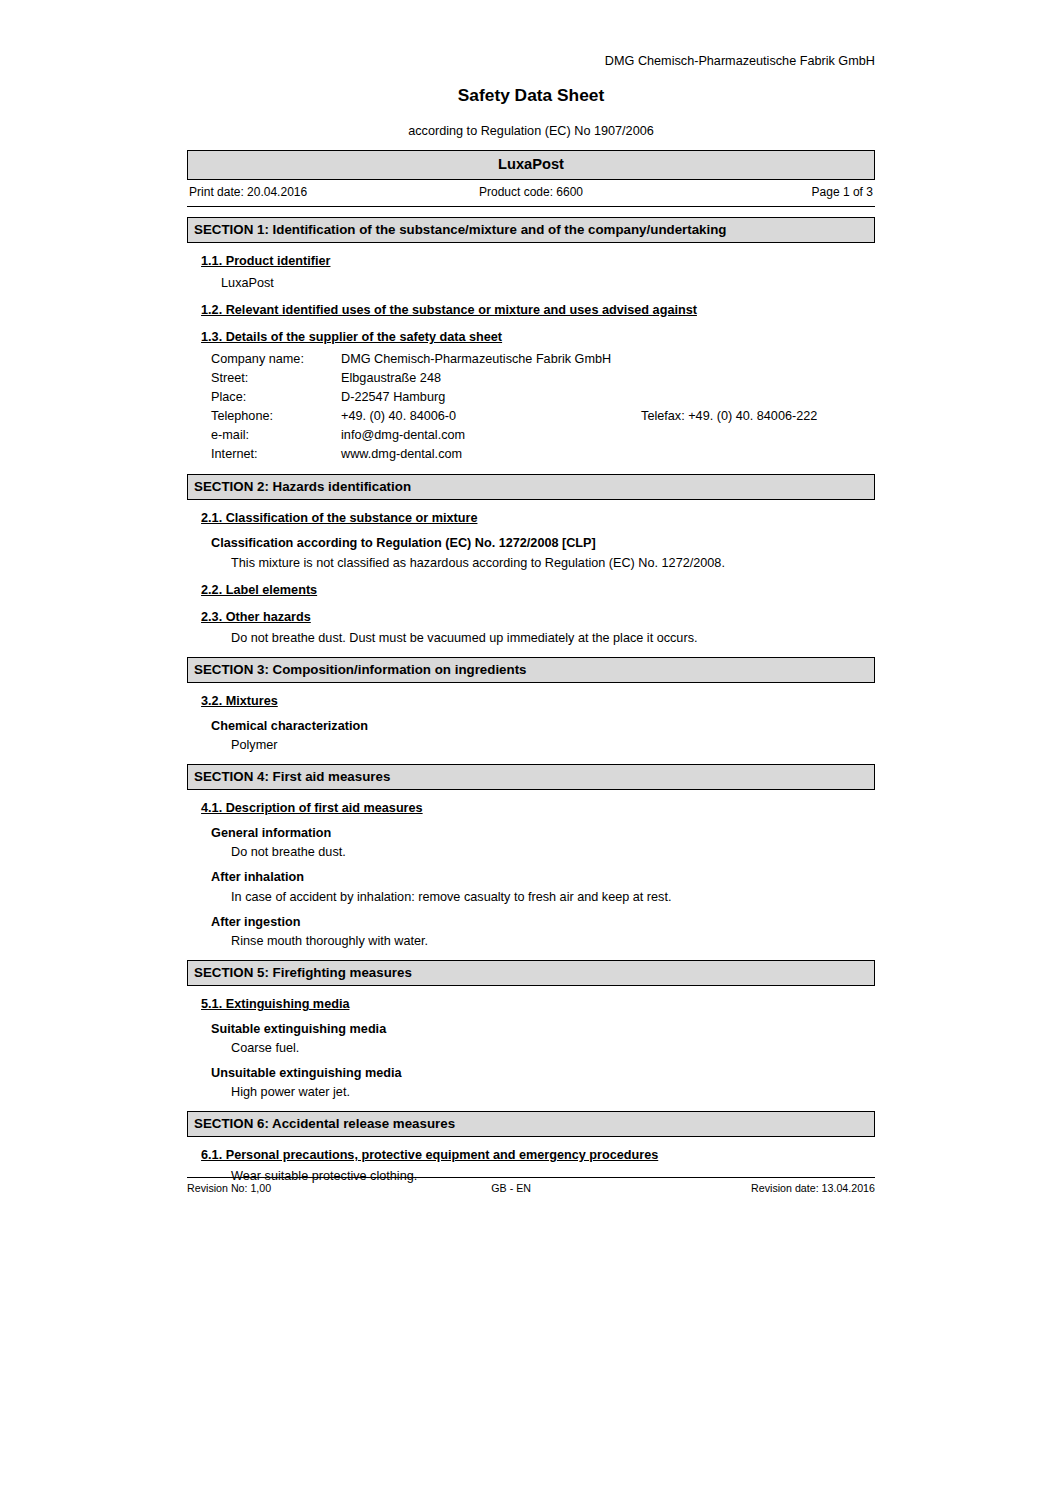DMG Chemisch-Pharmazeutische Fabrik GmbH
Safety Data Sheet
according to Regulation (EC) No 1907/2006
LuxaPost
Print date: 20.04.2016
Product code: 6600
Page 1 of 3
SECTION 1: Identification of the substance/mixture and of the company/undertaking
1.1. Product identifier
LuxaPost
1.2. Relevant identified uses of the substance or mixture and uses advised against
1.3. Details of the supplier of the safety data sheet
| Company name: | DMG Chemisch-Pharmazeutische Fabrik GmbH | |
| Street: | Elbgaustraße 248 | |
| Place: | D-22547 Hamburg | |
| Telephone: | +49. (0) 40. 84006-0 | Telefax: +49. (0) 40. 84006-222 |
| e-mail: | info@dmg-dental.com | |
| Internet: | www.dmg-dental.com | |
SECTION 2: Hazards identification
2.1. Classification of the substance or mixture
Classification according to Regulation (EC) No. 1272/2008 [CLP]
This mixture is not classified as hazardous according to Regulation (EC) No. 1272/2008.
2.2. Label elements
2.3. Other hazards
Do not breathe dust. Dust must be vacuumed up immediately at the place it occurs.
SECTION 3: Composition/information on ingredients
3.2. Mixtures
Chemical characterization
Polymer
SECTION 4: First aid measures
4.1. Description of first aid measures
General information
Do not breathe dust.
After inhalation
In case of accident by inhalation: remove casualty to fresh air and keep at rest.
After ingestion
Rinse mouth thoroughly with water.
SECTION 5: Firefighting measures
5.1. Extinguishing media
Suitable extinguishing media
Coarse fuel.
Unsuitable extinguishing media
High power water jet.
SECTION 6: Accidental release measures
6.1. Personal precautions, protective equipment and emergency procedures
Wear suitable protective clothing.
Revision No: 1,00
GB - EN
Revision date: 13.04.2016